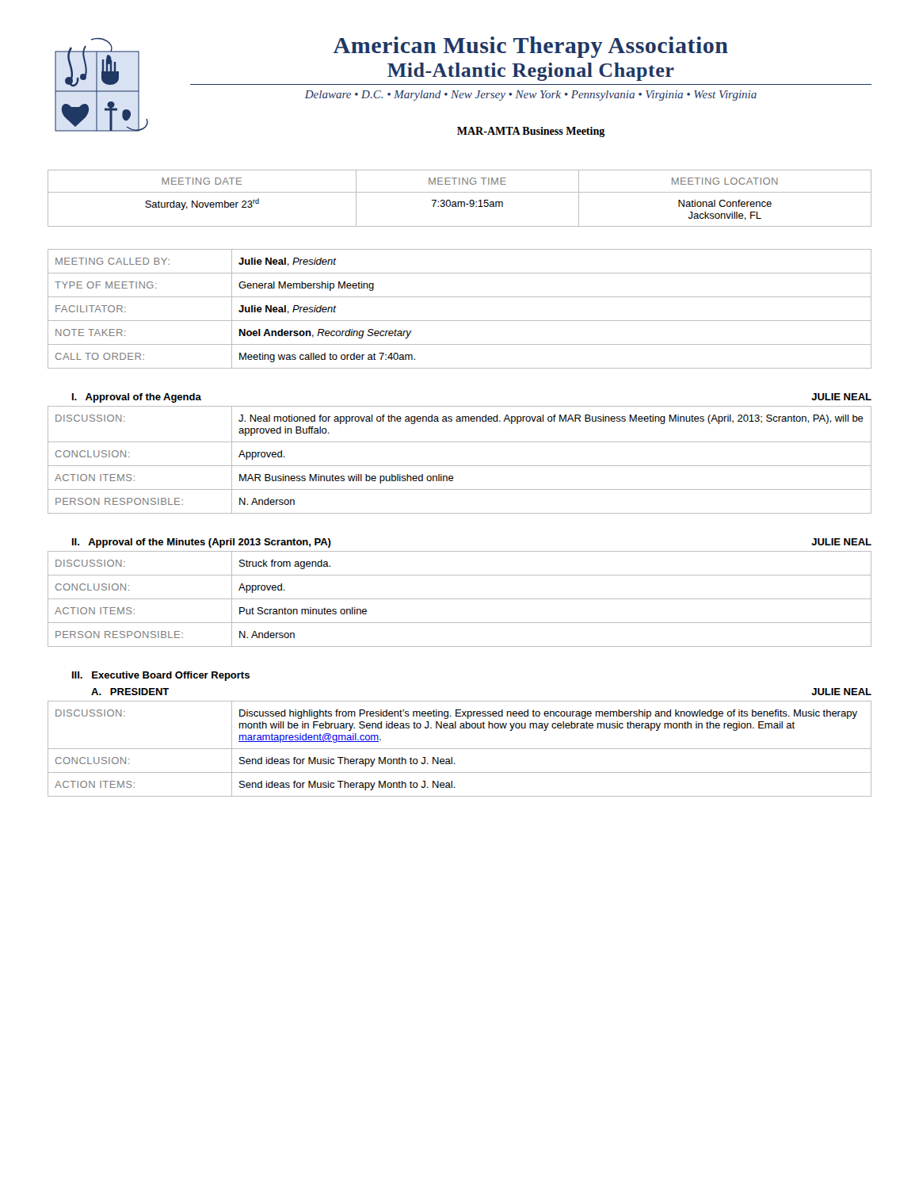American Music Therapy Association
Mid-Atlantic Regional Chapter
Delaware • D.C. • Maryland • New Jersey • New York • Pennsylvania • Virginia • West Virginia
MAR-AMTA Business Meeting
| MEETING DATE | MEETING TIME | MEETING LOCATION |
| --- | --- | --- |
| Saturday, November 23 rd | 7:30am-9:15am | National Conference Jacksonville, FL |
| MEETING CALLED BY: | Julie Neal , President |
| TYPE OF MEETING: | General Membership Meeting |
| FACILITATOR: | Julie Neal , President |
| NOTE TAKER: | Noel Anderson , Recording Secretary |
| CALL TO ORDER: | Meeting was called to order at 7:40am. |
I. Approval of the Agenda
JULIE NEAL
| DISCUSSION: | J. Neal motioned for approval of the agenda as amended. Approval of MAR Business Meeting Minutes (April, 2013; Scranton, PA), will be approved in Buffalo. |
| CONCLUSION: | Approved. |
| ACTION ITEMS: | MAR Business Minutes will be published online |
| PERSON RESPONSIBLE: | N. Anderson |
II. Approval of the Minutes (April 2013 Scranton, PA)
JULIE NEAL
| DISCUSSION: | Struck from agenda. |
| CONCLUSION: | Approved. |
| ACTION ITEMS: | Put Scranton minutes online |
| PERSON RESPONSIBLE: | N. Anderson |
III. Executive Board Officer Reports
A. PRESIDENT
JULIE NEAL
| DISCUSSION: | Discussed highlights from President’s meeting. Expressed need to encourage membership and knowledge of its benefits. Music therapy month will be in February. Send ideas to J. Neal about how you may celebrate music therapy month in the region. Email at maramtapresident@gmail.com . |
| CONCLUSION: | Send ideas for Music Therapy Month to J. Neal. |
| ACTION ITEMS: | Send ideas for Music Therapy Month to J. Neal. |